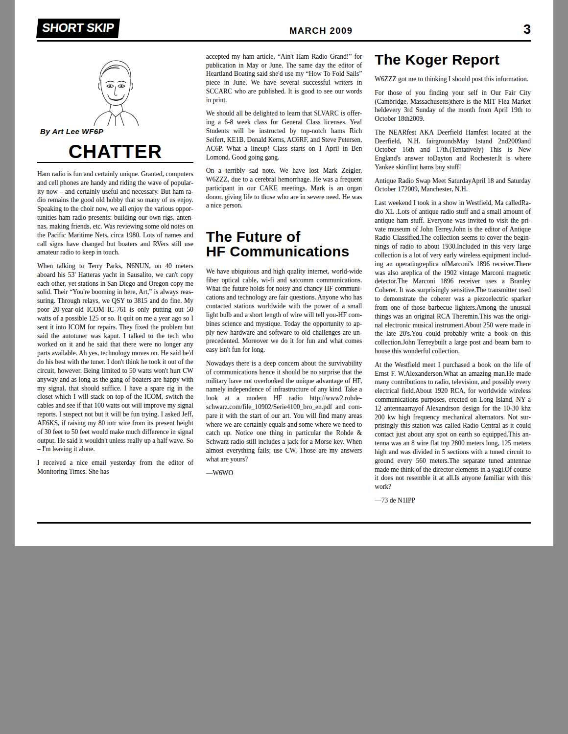SHORT SKIP
MARCH 2009
3
By Art Lee WF6P
CHATTER
Ham radio is fun and certainly unique. Granted, computers and cell phones are handy and riding the wave of popularity now – and certainly useful and necessary. But ham radio remains the good old hobby that so many of us enjoy. Speaking to the choir now, we all enjoy the various opportunities ham radio presents: building our own rigs, antennas, making friends, etc. Was reviewing some old notes on the Pacific Maritime Nets, circa 1980. Lots of names and call signs have changed but boaters and RVers still use amateur radio to keep in touch.
When talking to Terry Parks, N6NUN, on 40 meters aboard his 53' Hatteras yacht in Sausalito, we can't copy each other, yet stations in San Diego and Oregon copy me solid. Their “You're booming in here, Art,” is always reassuring. Through relays, we QSY to 3815 and do fine. My poor 20-year-old ICOM IC-761 is only putting out 50 watts of a possible 125 or so. It quit on me a year ago so I sent it into ICOM for repairs. They fixed the problem but said the autotuner was kaput. I talked to the tech who worked on it and he said that there were no longer any parts available. Ah yes, technology moves on. He said he'd do his best with the tuner. I don't think he took it out of the circuit, however. Being limited to 50 watts won't hurt CW anyway and as long as the gang of boaters are happy with my signal, that should suffice. I have a spare rig in the closet which I will stack on top of the ICOM, switch the cables and see if that 100 watts out will improve my signal reports. I suspect not but it will be fun trying. I asked Jeff, AE6KS, if raising my 80 mtr wire from its present height of 30 feet to 50 feet would make much difference in signal output. He said it wouldn't unless really up a half wave. So – I'm leaving it alone.
I received a nice email yesterday from the editor of Monitoring Times. She has
accepted my ham article, “Ain't Ham Radio Grand!” for publication in May or June. The same day the editor of Heartland Boating said she'd use my “How To Fold Sails” piece in June. We have several successful writers in SCCARC who are published. It is good to see our words in print.
We should all be delighted to learn that SLVARC is offering a 6-8 week class for General Class licenses. Yea! Students will be instructed by top-notch hams Rich Seifert, KE1B, Donald Kerns, AC6RF, and Steve Petersen, AC6P. What a lineup! Class starts on 1 April in Ben Lomond. Good going gang.
On a terribly sad note. We have lost Mark Zeigler, W6ZZZ, due to a cerebral hemorrhage. He was a frequent participant in our CAKE meetings. Mark is an organ donor, giving life to those who are in severe need. He was a nice person.
The Future of
HF Communications
We have ubiquitous and high quality internet, world-wide fiber optical cable, wi-fi and satcomm communications. What the future holds for noisy and chancy HF communications and technology are fair questions. Anyone who has contacted stations worldwide with the power of a small light bulb and a short length of wire will tell you-HF combines science and mystique. Today the opportunity to apply new hardware and software to old challenges are unprecedented. Moreover we do it for fun and what comes easy isn't fun for long.
Nowadays there is a deep concern about the survivability of communications hence it should be no surprise that the military have not overlooked the unique advantage of HF, namely independence of infrastructure of any kind. Take a look at a modern HF radio http://www2.rohde-schwarz.com/file_10902/Serie4100_bro_en.pdf and compare it with the start of our art. You will find many areas where we are certainly equals and some where we need to catch up. Notice one thing in particular the Rohde & Schwarz radio still includes a jack for a Morse key. When almost everything fails; use CW. Those are my answers what are yours?
—W6WO
The Koger Report
W6ZZZ got me to thinking I should post this information.
For those of you finding your self in Our Fair City (Cambridge, Massachusetts)there is the MIT Flea Market heldevery 3rd Sunday of the month from April 19th to October 18th2009.
The NEARfest AKA Deerfield Hamfest located at the Deerfield, N.H. fairgroundsMay 1stand 2nd2009and October 16th and 17th.(Tentatively) This is New England's answer toDayton and Rochester.It is where Yankee skinflint hams buy stuff!
Antique Radio Swap Meet SaturdayApril 18 and Saturday October 172009, Manchester, N.H.
Last weekend I took in a show in Westfield, Ma calledRadio XL .Lots of antique radio stuff and a small amount of antique ham stuff. Everyone was invited to visit the private museum of John Terrey.John is the editor of Antique Radio Classified.The collection seems to cover the beginnings of radio to about 1930.Included in this very large collection is a lot of very early wireless equipment including an operatingreplica ofMarconi's 1896 receiver.There was also areplica of the 1902 vintage Marconi magnetic detector.The Marconi 1896 receiver uses a Branley Coherer. It was surprisingly sensitive.The transmitter used to demonstrate the coherer was a piezoelectric sparker from one of those barbecue lighters.Among the unusual things was an original RCA Theremin.This was the original electronic musical instrument.About 250 were made in the late 20's.You could probably write a book on this collection.John Terreybuilt a large post and beam barn to house this wonderful collection.
At the Westfield meet I purchased a book on the life of Ernst F. W.Alexanderson.What an amazing man.He made many contributions to radio, television, and possibly every electrical field.About 1920 RCA, for worldwide wireless communications purposes, erected on Long Island, NY a 12 antennaarrayof Alexandrson design for the 10-30 khz 200 kw high frequency mechanical alternators. Not surprisingly this station was called Radio Central as it could contact just about any spot on earth so equipped.This antenna was an 8 wire flat top 2800 meters long, 125 meters high and was divided in 5 sections with a tuned circuit to ground every 560 meters.The separate tuned antennae made me think of the director elements in a yagi.Of course it does not resemble it at all.Is anyone familiar with this work?
—73 de N1IPP